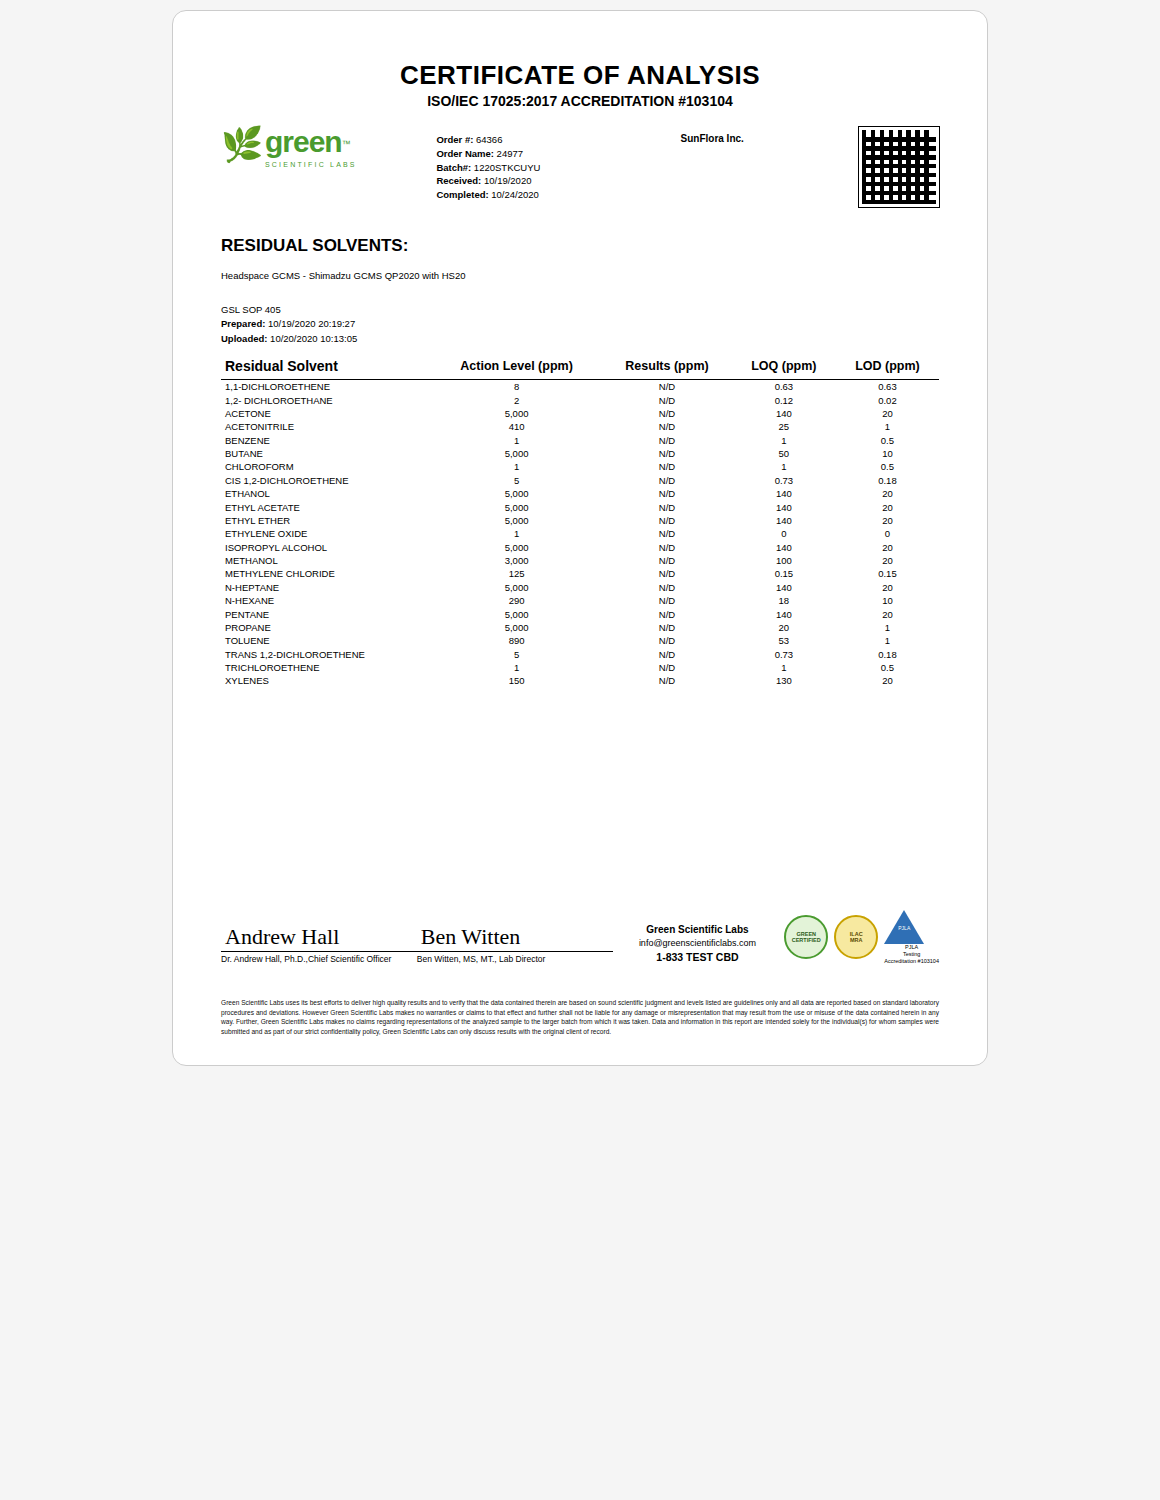CERTIFICATE OF ANALYSIS
ISO/IEC 17025:2017 ACCREDITATION #103104
🌿 green™
SCIENTIFIC LABS
Order #: 64366
Order Name: 24977
Batch#: 1220STKCUYU
Received: 10/19/2020
Completed: 10/24/2020
SunFlora Inc.
RESIDUAL SOLVENTS:
Headspace GCMS - Shimadzu GCMS QP2020 with HS20
GSL SOP 405
Prepared: 10/19/2020 20:19:27
Uploaded: 10/20/2020 10:13:05
| Residual Solvent | Action Level (ppm) | Results (ppm) | LOQ (ppm) | LOD (ppm) |
| --- | --- | --- | --- | --- |
| 1,1-DICHLOROETHENE | 8 | N/D | 0.63 | 0.63 |
| 1,2- DICHLOROETHANE | 2 | N/D | 0.12 | 0.02 |
| ACETONE | 5,000 | N/D | 140 | 20 |
| ACETONITRILE | 410 | N/D | 25 | 1 |
| BENZENE | 1 | N/D | 1 | 0.5 |
| BUTANE | 5,000 | N/D | 50 | 10 |
| CHLOROFORM | 1 | N/D | 1 | 0.5 |
| CIS 1,2-DICHLOROETHENE | 5 | N/D | 0.73 | 0.18 |
| ETHANOL | 5,000 | N/D | 140 | 20 |
| ETHYL ACETATE | 5,000 | N/D | 140 | 20 |
| ETHYL ETHER | 5,000 | N/D | 140 | 20 |
| ETHYLENE OXIDE | 1 | N/D | 0 | 0 |
| ISOPROPYL ALCOHOL | 5,000 | N/D | 140 | 20 |
| METHANOL | 3,000 | N/D | 100 | 20 |
| METHYLENE CHLORIDE | 125 | N/D | 0.15 | 0.15 |
| N-HEPTANE | 5,000 | N/D | 140 | 20 |
| N-HEXANE | 290 | N/D | 18 | 10 |
| PENTANE | 5,000 | N/D | 140 | 20 |
| PROPANE | 5,000 | N/D | 20 | 1 |
| TOLUENE | 890 | N/D | 53 | 1 |
| TRANS 1,2-DICHLOROETHENE | 5 | N/D | 0.73 | 0.18 |
| TRICHLOROETHENE | 1 | N/D | 1 | 0.5 |
| XYLENES | 150 | N/D | 130 | 20 |
Andrew Hall
Dr. Andrew Hall, Ph.D.,Chief Scientific Officer
Ben Witten
Ben Witten, MS, MT., Lab Director
Green Scientific Labs
info@greenscientificlabs.com
1-833 TEST CBD
GREEN
CERTIFIED
ILAC
MRA
PJLA
PJLA
Testing
Accreditation #103104
Green Scientific Labs uses its best efforts to deliver high quality results and to verify that the data contained therein are based on sound scientific judgment and levels listed are guidelines only and all data are reported based on standard laboratory procedures and deviations. However Green Scientific Labs makes no warranties or claims to that effect and further shall not be liable for any damage or misrepresentation that may result from the use or misuse of the data contained herein in any way. Further, Green Scientific Labs makes no claims regarding representations of the analyzed sample to the larger batch from which it was taken. Data and information in this report are intended solely for the individual(s) for whom samples were submitted and as part of our strict confidentiality policy, Green Scientific Labs can only discuss results with the original client of record.